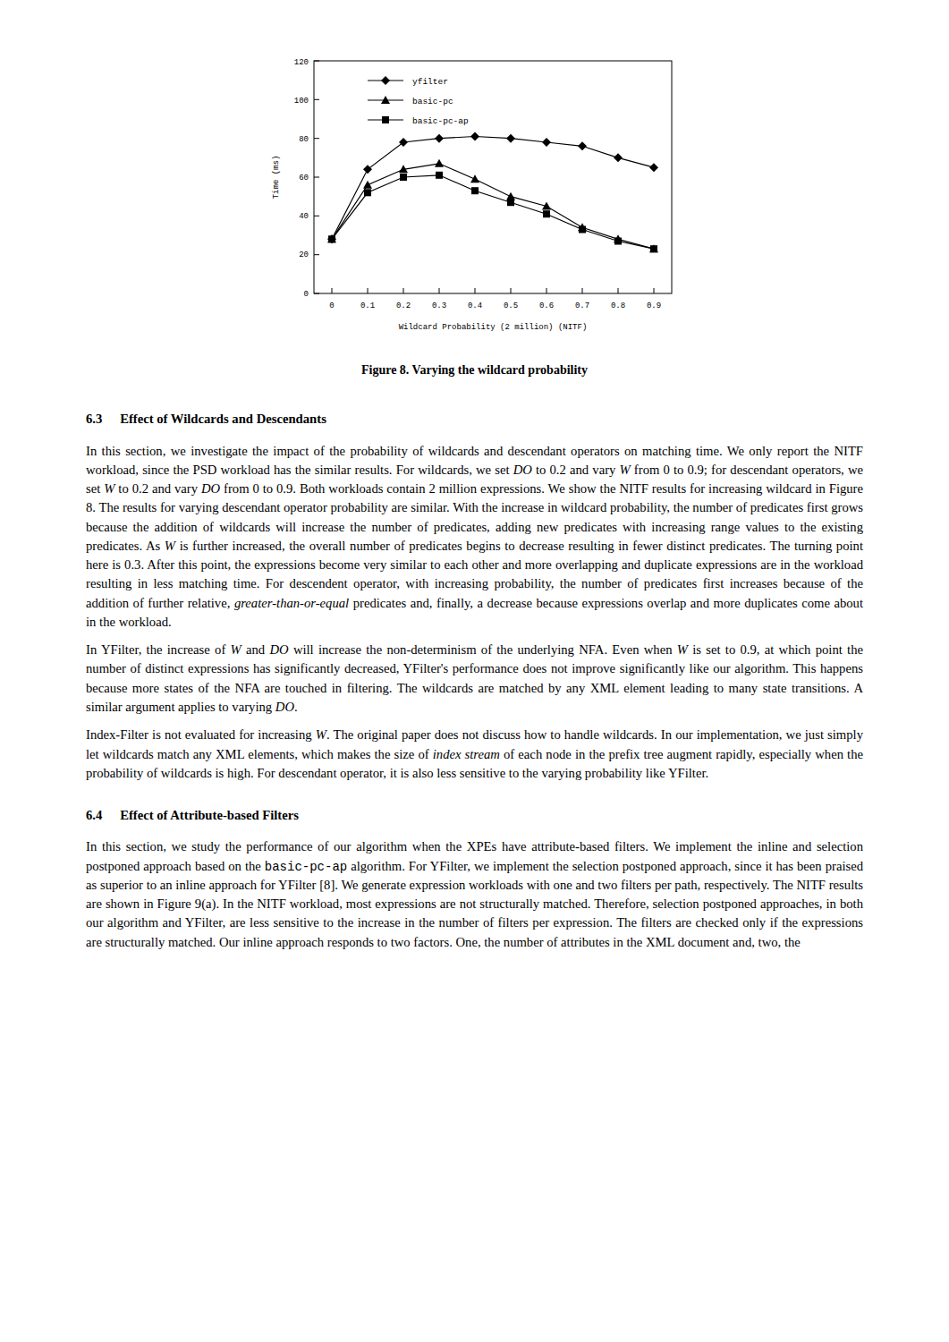120 100 80 60 40 20 0 0 0.1 0.2 0.3 0.4 0.5 0.6 0.7 0.8 0.9 Wildcard Probability (2 million) (NITF) Time (ms) yfilter basic-pc basic-pc-ap
Figure 8. Varying the wildcard probability
6.3 Effect of Wildcards and Descendants
In this section, we investigate the impact of the probability of wildcards and descendant operators on matching time. We only report the NITF workload, since the PSD workload has the similar results. For wildcards, we set DO to 0.2 and vary W from 0 to 0.9; for descendant operators, we set W to 0.2 and vary DO from 0 to 0.9. Both workloads contain 2 million expressions. We show the NITF results for increasing wildcard in Figure 8. The results for varying descendant operator probability are similar. With the increase in wildcard probability, the number of predicates first grows because the addition of wildcards will increase the number of predicates, adding new predicates with increasing range values to the existing predicates. As W is further increased, the overall number of predicates begins to decrease resulting in fewer distinct predicates. The turning point here is 0.3. After this point, the expressions become very similar to each other and more overlapping and duplicate expressions are in the workload resulting in less matching time. For descendent operator, with increasing probability, the number of predicates first increases because of the addition of further relative, greater-than-or-equal predicates and, finally, a decrease because expressions overlap and more duplicates come about in the workload.
In YFilter, the increase of W and DO will increase the non-determinism of the underlying NFA. Even when W is set to 0.9, at which point the number of distinct expressions has significantly decreased, YFilter's performance does not improve significantly like our algorithm. This happens because more states of the NFA are touched in filtering. The wildcards are matched by any XML element leading to many state transitions. A similar argument applies to varying DO.
Index-Filter is not evaluated for increasing W. The original paper does not discuss how to handle wildcards. In our implementation, we just simply let wildcards match any XML elements, which makes the size of index stream of each node in the prefix tree augment rapidly, especially when the probability of wildcards is high. For descendant operator, it is also less sensitive to the varying probability like YFilter.
6.4 Effect of Attribute-based Filters
In this section, we study the performance of our algorithm when the XPEs have attribute-based filters. We implement the inline and selection postponed approach based on the basic-pc-ap algorithm. For YFilter, we implement the selection postponed approach, since it has been praised as superior to an inline approach for YFilter [8]. We generate expression workloads with one and two filters per path, respectively. The NITF results are shown in Figure 9(a). In the NITF workload, most expressions are not structurally matched. Therefore, selection postponed approaches, in both our algorithm and YFilter, are less sensitive to the increase in the number of filters per expression. The filters are checked only if the expressions are structurally matched. Our inline approach responds to two factors. One, the number of attributes in the XML document and, two, the